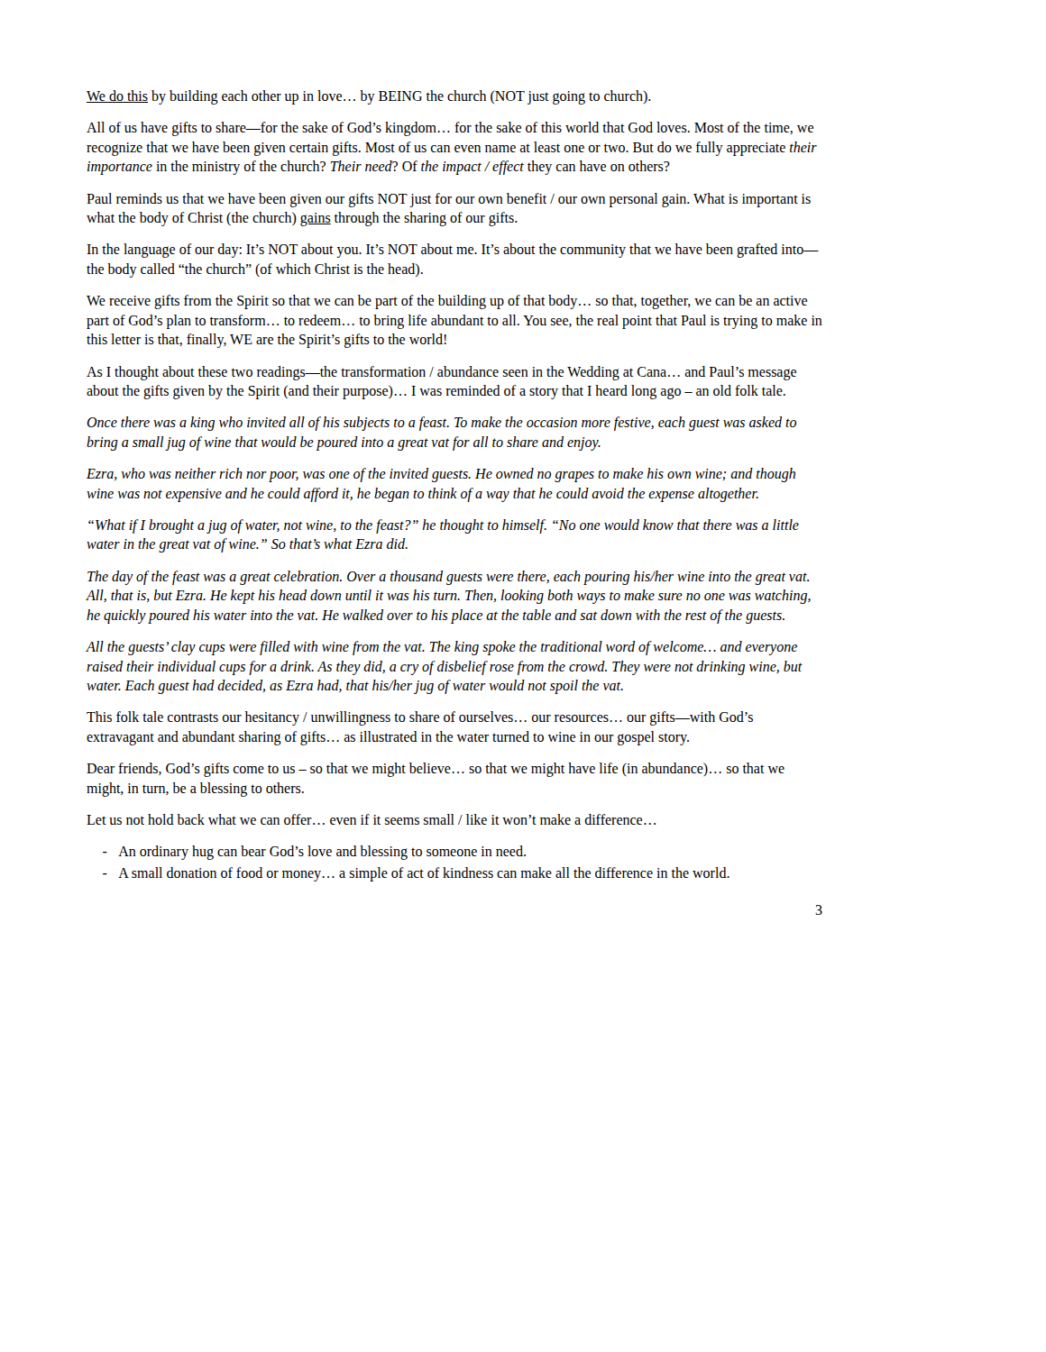We do this by building each other up in love… by BEING the church (NOT just going to church).
All of us have gifts to share—for the sake of God’s kingdom… for the sake of this world that God loves. Most of the time, we recognize that we have been given certain gifts. Most of us can even name at least one or two. But do we fully appreciate their importance in the ministry of the church? Their need? Of the impact / effect they can have on others?
Paul reminds us that we have been given our gifts NOT just for our own benefit / our own personal gain. What is important is what the body of Christ (the church) gains through the sharing of our gifts.
In the language of our day: It’s NOT about you. It’s NOT about me. It’s about the community that we have been grafted into—the body called “the church” (of which Christ is the head).
We receive gifts from the Spirit so that we can be part of the building up of that body… so that, together, we can be an active part of God’s plan to transform… to redeem… to bring life abundant to all. You see, the real point that Paul is trying to make in this letter is that, finally, WE are the Spirit’s gifts to the world!
As I thought about these two readings—the transformation / abundance seen in the Wedding at Cana… and Paul’s message about the gifts given by the Spirit (and their purpose)… I was reminded of a story that I heard long ago – an old folk tale.
Once there was a king who invited all of his subjects to a feast. To make the occasion more festive, each guest was asked to bring a small jug of wine that would be poured into a great vat for all to share and enjoy.
Ezra, who was neither rich nor poor, was one of the invited guests. He owned no grapes to make his own wine; and though wine was not expensive and he could afford it, he began to think of a way that he could avoid the expense altogether.
“What if I brought a jug of water, not wine, to the feast?” he thought to himself. “No one would know that there was a little water in the great vat of wine.” So that’s what Ezra did.
The day of the feast was a great celebration. Over a thousand guests were there, each pouring his/her wine into the great vat. All, that is, but Ezra. He kept his head down until it was his turn. Then, looking both ways to make sure no one was watching, he quickly poured his water into the vat. He walked over to his place at the table and sat down with the rest of the guests.
All the guests’ clay cups were filled with wine from the vat. The king spoke the traditional word of welcome… and everyone raised their individual cups for a drink. As they did, a cry of disbelief rose from the crowd. They were not drinking wine, but water. Each guest had decided, as Ezra had, that his/her jug of water would not spoil the vat.
This folk tale contrasts our hesitancy / unwillingness to share of ourselves… our resources… our gifts—with God’s extravagant and abundant sharing of gifts… as illustrated in the water turned to wine in our gospel story.
Dear friends, God’s gifts come to us – so that we might believe… so that we might have life (in abundance)… so that we might, in turn, be a blessing to others.
Let us not hold back what we can offer… even if it seems small / like it won’t make a difference…
An ordinary hug can bear God’s love and blessing to someone in need.
A small donation of food or money… a simple of act of kindness can make all the difference in the world.
3